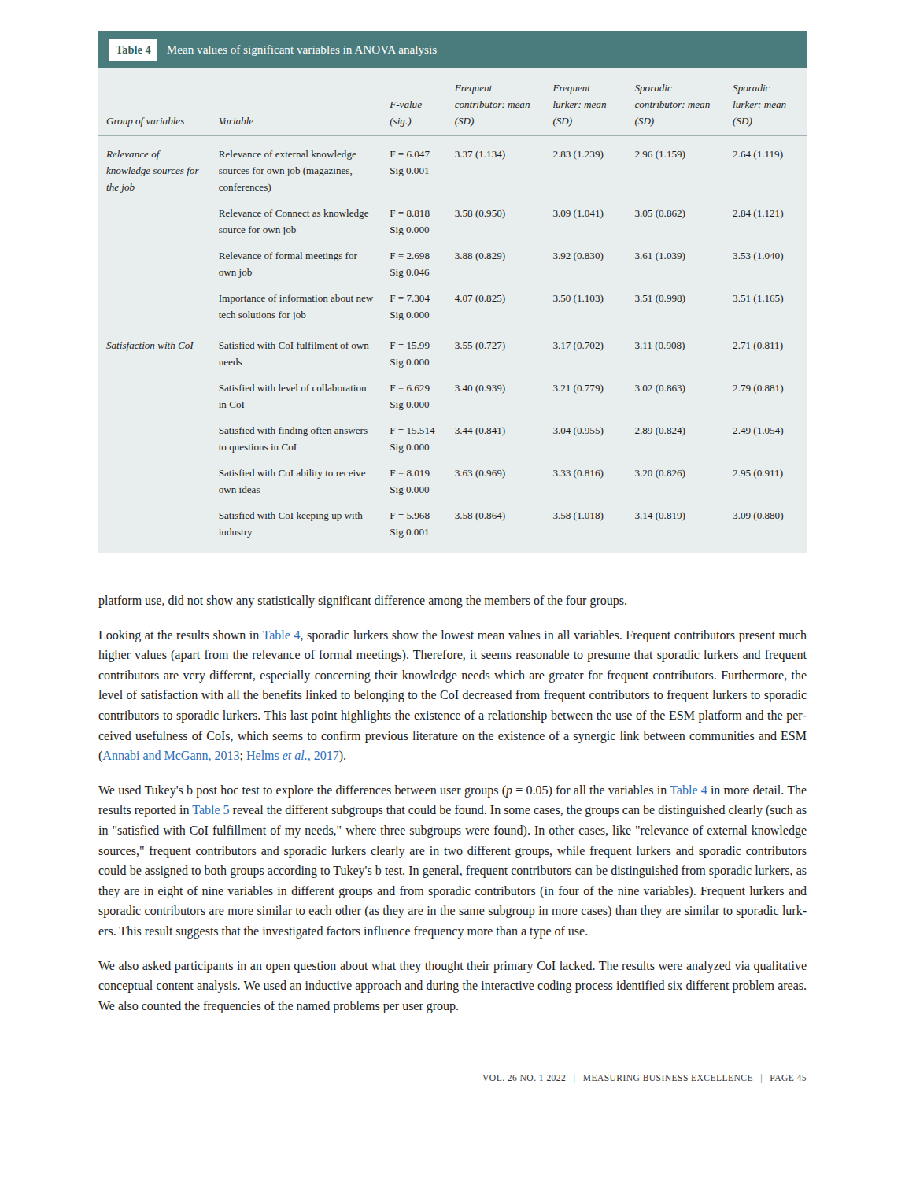Table 4 Mean values of significant variables in ANOVA analysis
| Group of variables | Variable | F-value (sig.) | Frequent contributor: mean (SD) | Frequent lurker: mean (SD) | Sporadic contributor: mean (SD) | Sporadic lurker: mean (SD) |
| --- | --- | --- | --- | --- | --- | --- |
| Relevance of knowledge sources for the job | Relevance of external knowledge sources for own job (magazines, conferences) | F = 6.047 Sig 0.001 | 3.37 (1.134) | 2.83 (1.239) | 2.96 (1.159) | 2.64 (1.119) |
| Relevance of Connect as knowledge source for own job | F = 8.818 Sig 0.000 | 3.58 (0.950) | 3.09 (1.041) | 3.05 (0.862) | 2.84 (1.121) |
| Relevance of formal meetings for own job | F = 2.698 Sig 0.046 | 3.88 (0.829) | 3.92 (0.830) | 3.61 (1.039) | 3.53 (1.040) |
| Importance of information about new tech solutions for job | F = 7.304 Sig 0.000 | 4.07 (0.825) | 3.50 (1.103) | 3.51 (0.998) | 3.51 (1.165) |
| Satisfaction with CoI | Satisfied with CoI fulfilment of own needs | F = 15.99 Sig 0.000 | 3.55 (0.727) | 3.17 (0.702) | 3.11 (0.908) | 2.71 (0.811) |
| Satisfied with level of collaboration in CoI | F = 6.629 Sig 0.000 | 3.40 (0.939) | 3.21 (0.779) | 3.02 (0.863) | 2.79 (0.881) |
| Satisfied with finding often answers to questions in CoI | F = 15.514 Sig 0.000 | 3.44 (0.841) | 3.04 (0.955) | 2.89 (0.824) | 2.49 (1.054) |
| Satisfied with CoI ability to receive own ideas | F = 8.019 Sig 0.000 | 3.63 (0.969) | 3.33 (0.816) | 3.20 (0.826) | 2.95 (0.911) |
| Satisfied with CoI keeping up with industry | F = 5.968 Sig 0.001 | 3.58 (0.864) | 3.58 (1.018) | 3.14 (0.819) | 3.09 (0.880) |
platform use, did not show any statistically significant difference among the members of the four groups.
Looking at the results shown in Table 4, sporadic lurkers show the lowest mean values in all variables. Frequent contributors present much higher values (apart from the relevance of formal meetings). Therefore, it seems reasonable to presume that sporadic lurkers and frequent contributors are very different, especially concerning their knowledge needs which are greater for frequent contributors. Furthermore, the level of satisfaction with all the benefits linked to belonging to the CoI decreased from frequent contributors to frequent lurkers to sporadic contributors to sporadic lurkers. This last point highlights the existence of a relationship between the use of the ESM platform and the perceived usefulness of CoIs, which seems to confirm previous literature on the existence of a synergic link between communities and ESM (Annabi and McGann, 2013; Helms et al., 2017).
We used Tukey's b post hoc test to explore the differences between user groups (p = 0.05) for all the variables in Table 4 in more detail. The results reported in Table 5 reveal the different subgroups that could be found. In some cases, the groups can be distinguished clearly (such as in "satisfied with CoI fulfillment of my needs," where three subgroups were found). In other cases, like "relevance of external knowledge sources," frequent contributors and sporadic lurkers clearly are in two different groups, while frequent lurkers and sporadic contributors could be assigned to both groups according to Tukey's b test. In general, frequent contributors can be distinguished from sporadic lurkers, as they are in eight of nine variables in different groups and from sporadic contributors (in four of the nine variables). Frequent lurkers and sporadic contributors are more similar to each other (as they are in the same subgroup in more cases) than they are similar to sporadic lurkers. This result suggests that the investigated factors influence frequency more than a type of use.
We also asked participants in an open question about what they thought their primary CoI lacked. The results were analyzed via qualitative conceptual content analysis. We used an inductive approach and during the interactive coding process identified six different problem areas. We also counted the frequencies of the named problems per user group.
VOL. 26 NO. 1 2022 | MEASURING BUSINESS EXCELLENCE | PAGE 45